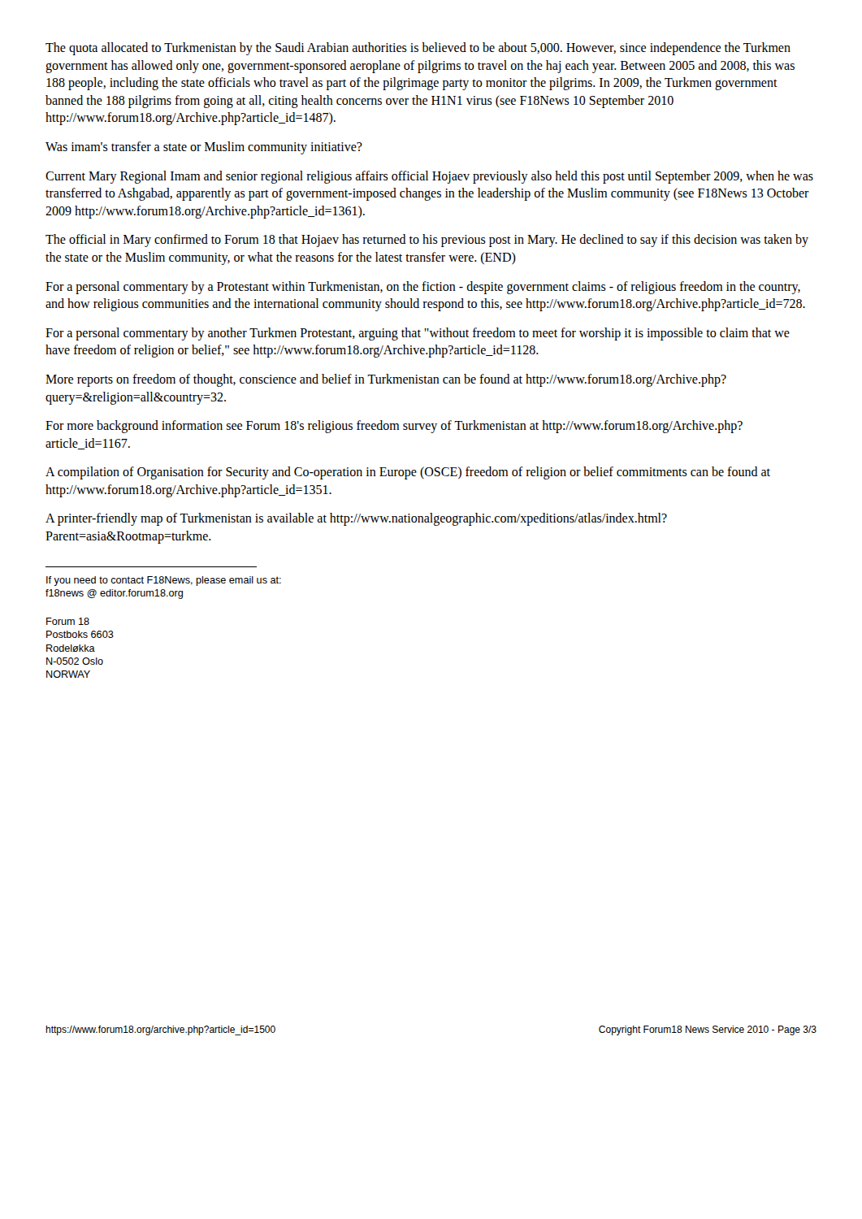The quota allocated to Turkmenistan by the Saudi Arabian authorities is believed to be about 5,000. However, since independence the Turkmen government has allowed only one, government-sponsored aeroplane of pilgrims to travel on the haj each year. Between 2005 and 2008, this was 188 people, including the state officials who travel as part of the pilgrimage party to monitor the pilgrims. In 2009, the Turkmen government banned the 188 pilgrims from going at all, citing health concerns over the H1N1 virus (see F18News 10 September 2010 http://www.forum18.org/Archive.php?article_id=1487).
Was imam's transfer a state or Muslim community initiative?
Current Mary Regional Imam and senior regional religious affairs official Hojaev previously also held this post until September 2009, when he was transferred to Ashgabad, apparently as part of government-imposed changes in the leadership of the Muslim community (see F18News 13 October 2009 http://www.forum18.org/Archive.php?article_id=1361).
The official in Mary confirmed to Forum 18 that Hojaev has returned to his previous post in Mary. He declined to say if this decision was taken by the state or the Muslim community, or what the reasons for the latest transfer were. (END)
For a personal commentary by a Protestant within Turkmenistan, on the fiction - despite government claims - of religious freedom in the country, and how religious communities and the international community should respond to this, see http://www.forum18.org/Archive.php?article_id=728.
For a personal commentary by another Turkmen Protestant, arguing that "without freedom to meet for worship it is impossible to claim that we have freedom of religion or belief," see http://www.forum18.org/Archive.php?article_id=1128.
More reports on freedom of thought, conscience and belief in Turkmenistan can be found at http://www.forum18.org/Archive.php?query=&religion=all&country=32.
For more background information see Forum 18's religious freedom survey of Turkmenistan at http://www.forum18.org/Archive.php?article_id=1167.
A compilation of Organisation for Security and Co-operation in Europe (OSCE) freedom of religion or belief commitments can be found at http://www.forum18.org/Archive.php?article_id=1351.
A printer-friendly map of Turkmenistan is available at http://www.nationalgeographic.com/xpeditions/atlas/index.html?Parent=asia&Rootmap=turkme.
If you need to contact F18News, please email us at:
f18news @ editor.forum18.org
Forum 18
Postboks 6603
Rodeløkka
N-0502 Oslo
NORWAY
https://www.forum18.org/archive.php?article_id=1500
Copyright Forum18 News Service 2010 - Page 3/3